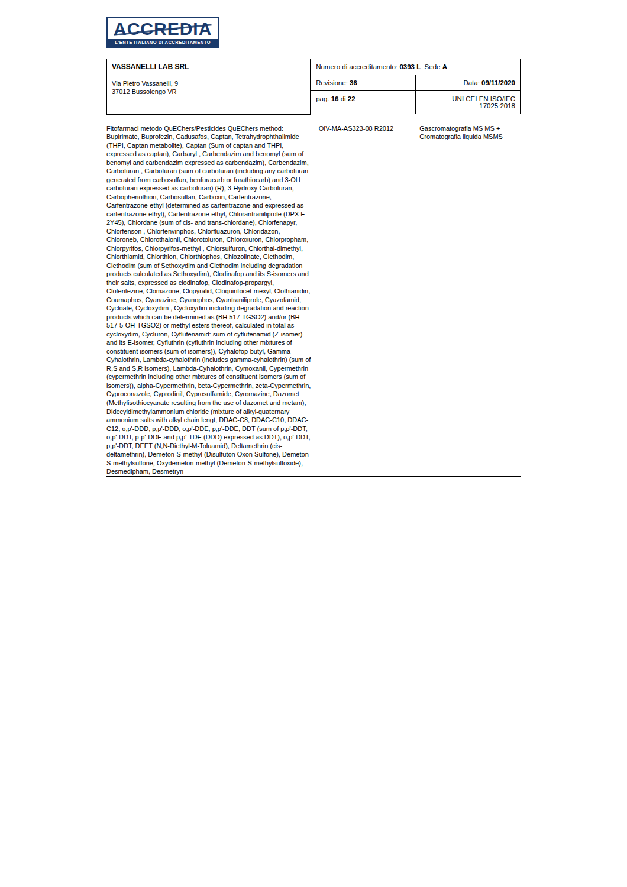ACCREDIA
L'ENTE ITALIANO DI ACCREDITAMENTO
| VASSANELLI LAB SRL Via Pietro Vassanelli, 9 37012 Bussolengo VR | / Numero di accreditamento: 0393 L Sede A / / Revisione: 36 / Data: 09/11/2020 / / pag. 16 di 22 / UNI CEI EN ISO/IEC 17025:2018 / |
| Fitofarmaci metodo QuEChers/Pesticides QuEChers method: Bupirimate, Buprofezin, Cadusafos, Captan, Tetrahydrophthalimide (THPI, Captan metabolite), Captan (Sum of captan and THPI, expressed as captan), Carbaryl , Carbendazim and benomyl (sum of benomyl and carbendazim expressed as carbendazim), Carbendazim, Carbofuran , Carbofuran (sum of carbofuran (including any carbofuran generated from carbosulfan, benfuracarb or furathiocarb) and 3-OH carbofuran expressed as carbofuran) (R), 3-Hydroxy-Carbofuran, Carbophenothion, Carbosulfan, Carboxin, Carfentrazone, Carfentrazone-ethyl (determined as carfentrazone and expressed as carfentrazone-ethyl), Carfentrazone-ethyl, Chlorantraniliprole (DPX E-2Y45), Chlordane (sum of cis- and trans-chlordane), Chlorfenapyr, Chlorfenson , Chlorfenvinphos, Chlorfluazuron, Chloridazon, Chloroneb, Chlorothalonil, Chlorotoluron, Chloroxuron, Chlorpropham, Chlorpyrifos, Chlorpyrifos-methyl , Chlorsulfuron, Chlorthal-dimethyl, Chlorthiamid, Chlorthion, Chlorthiophos, Chlozolinate, Clethodim, Clethodim (sum of Sethoxydim and Clethodim including degradation products calculated as Sethoxydim), Clodinafop and its S-isomers and their salts, expressed as clodinafop, Clodinafop-propargyl, Clofentezine, Clomazone, Clopyralid, Cloquintocet-mexyl, Clothianidin, Coumaphos, Cyanazine, Cyanophos, Cyantraniliprole, Cyazofamid, Cycloate, Cycloxydim , Cycloxydim including degradation and reaction products which can be determined as (BH 517-TGSO2) and/or (BH 517-5-OH-TGSO2) or methyl esters thereof, calculated in total as cycloxydim, Cycluron, Cyflufenamid: sum of cyflufenamid (Z-isomer) and its E-isomer, Cyfluthrin (cyfluthrin including other mixtures of constituent isomers (sum of isomers)), Cyhalofop-butyl, Gamma-Cyhalothrin, Lambda-cyhalothrin (includes gamma-cyhalothrin) (sum of R,S and S,R isomers), Lambda-Cyhalothrin, Cymoxanil, Cypermethrin (cypermethrin including other mixtures of constituent isomers (sum of isomers)), alpha-Cypermethrin, beta-Cypermethrin, zeta-Cypermethrin, Cyproconazole, Cyprodinil, Cyprosulfamide, Cyromazine, Dazomet (Methylisothiocyanate resulting from the use of dazomet and metam), Didecyldimethylammonium chloride (mixture of alkyl-quaternary ammonium salts with alkyl chain lengt, DDAC-C8, DDAC-C10, DDAC-C12, o,p'-DDD, p,p'-DDD, o,p'-DDE, p,p'-DDE, DDT (sum of p,p'-DDT, o,p'-DDT, p-p'-DDE and p,p'-TDE (DDD) expressed as DDT), o,p'-DDT, p,p'-DDT, DEET (N,N-Diethyl-M-Toluamid), Deltamethrin (cis-deltamethrin), Demeton-S-methyl (Disulfuton Oxon Sulfone), Demeton-S-methylsulfone, Oxydemeton-methyl (Demeton-S-methylsulfoxide), Desmedipham, Desmetryn | OIV-MA-AS323-08 R2012 | Gascromatografia MS MS + Cromatografia liquida MSMS |